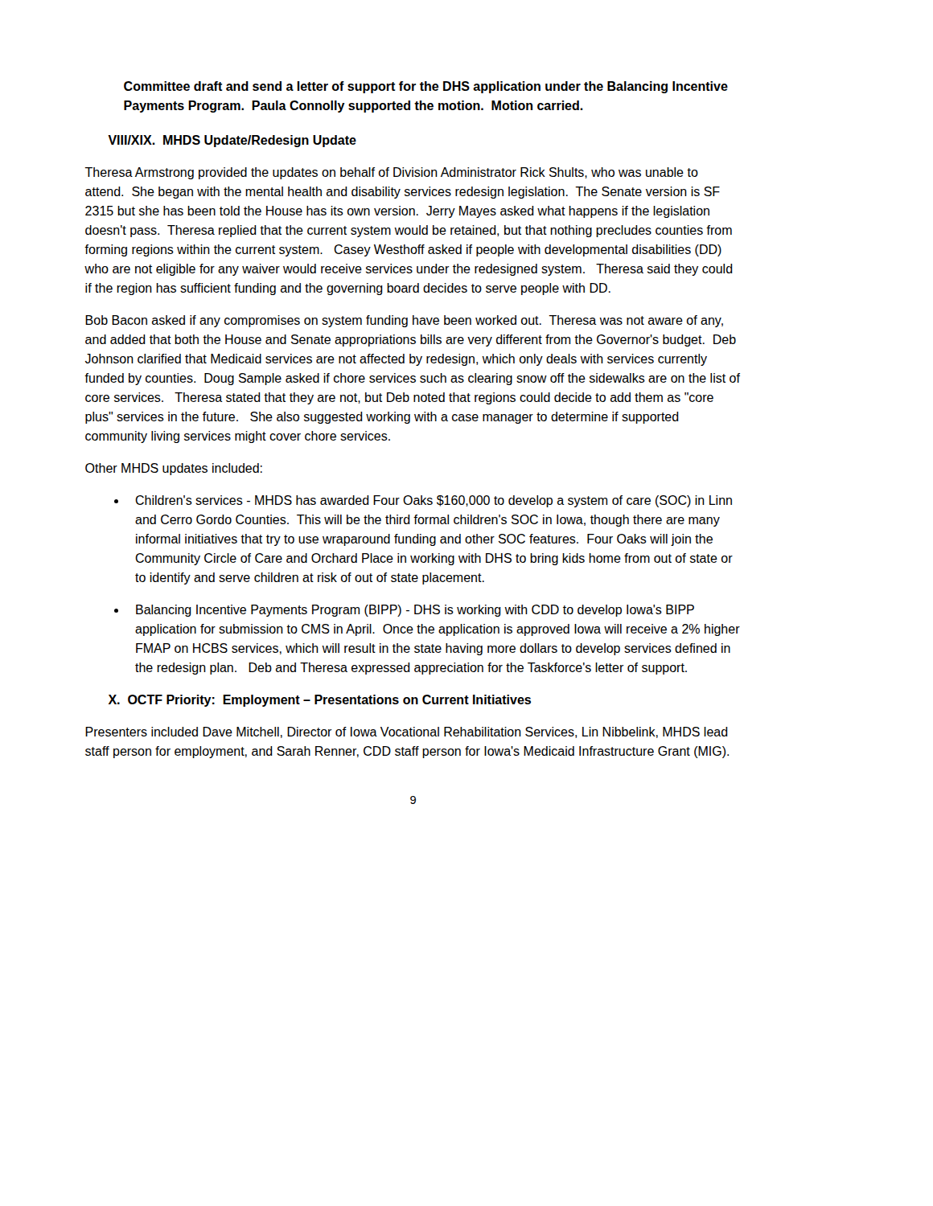Committee draft and send a letter of support for the DHS application under the Balancing Incentive Payments Program. Paula Connolly supported the motion. Motion carried.
VIII/XIX. MHDS Update/Redesign Update
Theresa Armstrong provided the updates on behalf of Division Administrator Rick Shults, who was unable to attend. She began with the mental health and disability services redesign legislation. The Senate version is SF 2315 but she has been told the House has its own version. Jerry Mayes asked what happens if the legislation doesn't pass. Theresa replied that the current system would be retained, but that nothing precludes counties from forming regions within the current system. Casey Westhoff asked if people with developmental disabilities (DD) who are not eligible for any waiver would receive services under the redesigned system. Theresa said they could if the region has sufficient funding and the governing board decides to serve people with DD.
Bob Bacon asked if any compromises on system funding have been worked out. Theresa was not aware of any, and added that both the House and Senate appropriations bills are very different from the Governor's budget. Deb Johnson clarified that Medicaid services are not affected by redesign, which only deals with services currently funded by counties. Doug Sample asked if chore services such as clearing snow off the sidewalks are on the list of core services. Theresa stated that they are not, but Deb noted that regions could decide to add them as "core plus" services in the future. She also suggested working with a case manager to determine if supported community living services might cover chore services.
Other MHDS updates included:
Children's services - MHDS has awarded Four Oaks $160,000 to develop a system of care (SOC) in Linn and Cerro Gordo Counties. This will be the third formal children's SOC in Iowa, though there are many informal initiatives that try to use wraparound funding and other SOC features. Four Oaks will join the Community Circle of Care and Orchard Place in working with DHS to bring kids home from out of state or to identify and serve children at risk of out of state placement.
Balancing Incentive Payments Program (BIPP) - DHS is working with CDD to develop Iowa's BIPP application for submission to CMS in April. Once the application is approved Iowa will receive a 2% higher FMAP on HCBS services, which will result in the state having more dollars to develop services defined in the redesign plan. Deb and Theresa expressed appreciation for the Taskforce's letter of support.
X. OCTF Priority: Employment – Presentations on Current Initiatives
Presenters included Dave Mitchell, Director of Iowa Vocational Rehabilitation Services, Lin Nibbelink, MHDS lead staff person for employment, and Sarah Renner, CDD staff person for Iowa's Medicaid Infrastructure Grant (MIG).
9